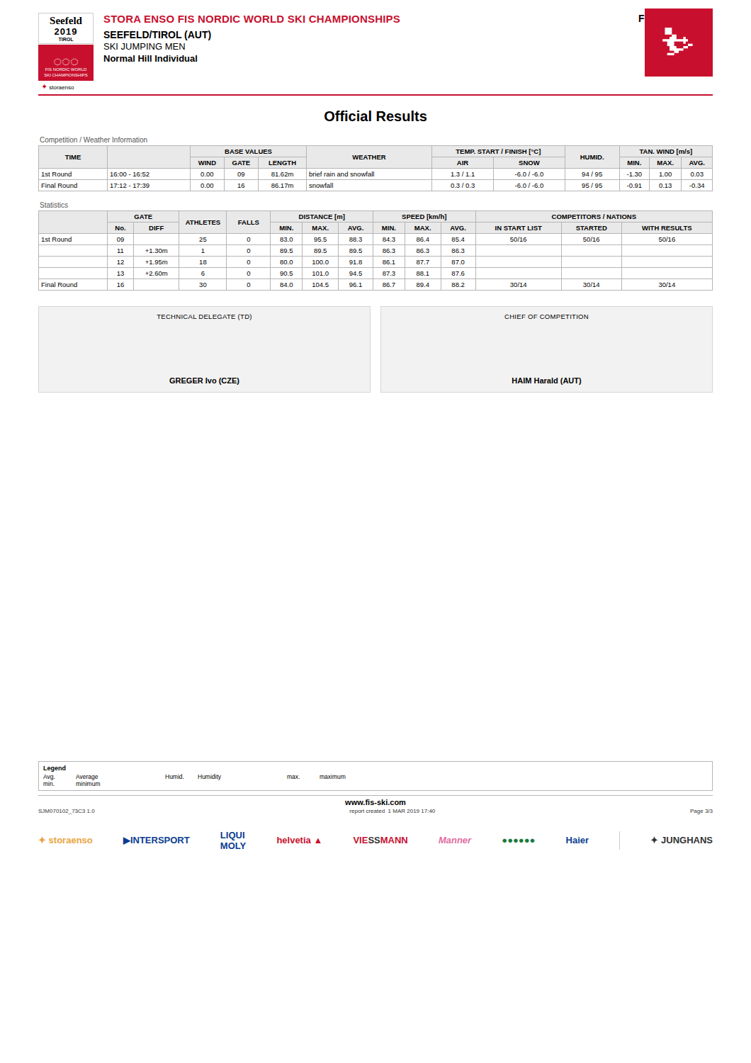Seefeld 2019 TIROL
◌◌◌ FIS NORDIC WORLD
SKI CHAMPIONSHIPS
✦ storaenso
STORA ENSO FIS NORDIC WORLD SKI CHAMPIONSHIPS
SEEFELD/TIROL (AUT)
SKI JUMPING MEN
Normal Hill Individual
⛷
FRI 1 MAR 2019
| Start Time: | 16:00 |
| Finish Time: | 17:39 |
Official Results
Competition / Weather Information
| TIME | | BASE VALUES | WEATHER | TEMP. START / FINISH [°C] | HUMID. | TAN. WIND [m/s] |
| --- | --- | --- | --- | --- | --- | --- |
| WIND | GATE | LENGTH | AIR | SNOW | MIN. | MAX. | AVG. |
| 1st Round | 16:00 - 16:52 | 0.00 | 09 | 81.62m | brief rain and snowfall | 1.3 / 1.1 | -6.0 / -6.0 | 94 / 95 | -1.30 | 1.00 | 0.03 |
| Final Round | 17:12 - 17:39 | 0.00 | 16 | 86.17m | snowfall | 0.3 / 0.3 | -6.0 / -6.0 | 95 / 95 | -0.91 | 0.13 | -0.34 |
Statistics
| | GATE | ATHLETES | FALLS | DISTANCE [m] | SPEED [km/h] | COMPETITORS / NATIONS |
| --- | --- | --- | --- | --- | --- | --- |
| No. | DIFF | MIN. | MAX. | AVG. | MIN. | MAX. | AVG. | IN START LIST | STARTED | WITH RESULTS |
| 1st Round | 09 | | 25 | 0 | 83.0 | 95.5 | 88.3 | 84.3 | 86.4 | 85.4 | 50/16 | 50/16 | 50/16 |
| | 11 | +1.30m | 1 | 0 | 89.5 | 89.5 | 89.5 | 86.3 | 86.3 | 86.3 | | | |
| | 12 | +1.95m | 18 | 0 | 80.0 | 100.0 | 91.8 | 86.1 | 87.7 | 87.0 | | | |
| | 13 | +2.60m | 6 | 0 | 90.5 | 101.0 | 94.5 | 87.3 | 88.1 | 87.6 | | | |
| Final Round | 16 | | 30 | 0 | 84.0 | 104.5 | 96.1 | 86.7 | 89.4 | 88.2 | 30/14 | 30/14 | 30/14 |
TECHNICAL DELEGATE (TD)
GREGER Ivo (CZE)
CHIEF OF COMPETITION
HAIM Harald (AUT)
Legend
| Avg. | Average | Humid. | Humidity | max. | maximum |
| min. | minimum | | | | |
www.fis-ski.com
SJM070102_73C3 1.0
report created 1 MAR 2019 17:40
Page 3/3
✦ storaenso
▶INTERSPORT
LIQUI
MOLY
helvetia ▲
VIESSMANN
Manner
●●●●●●
Haier
✦ JUNGHANS